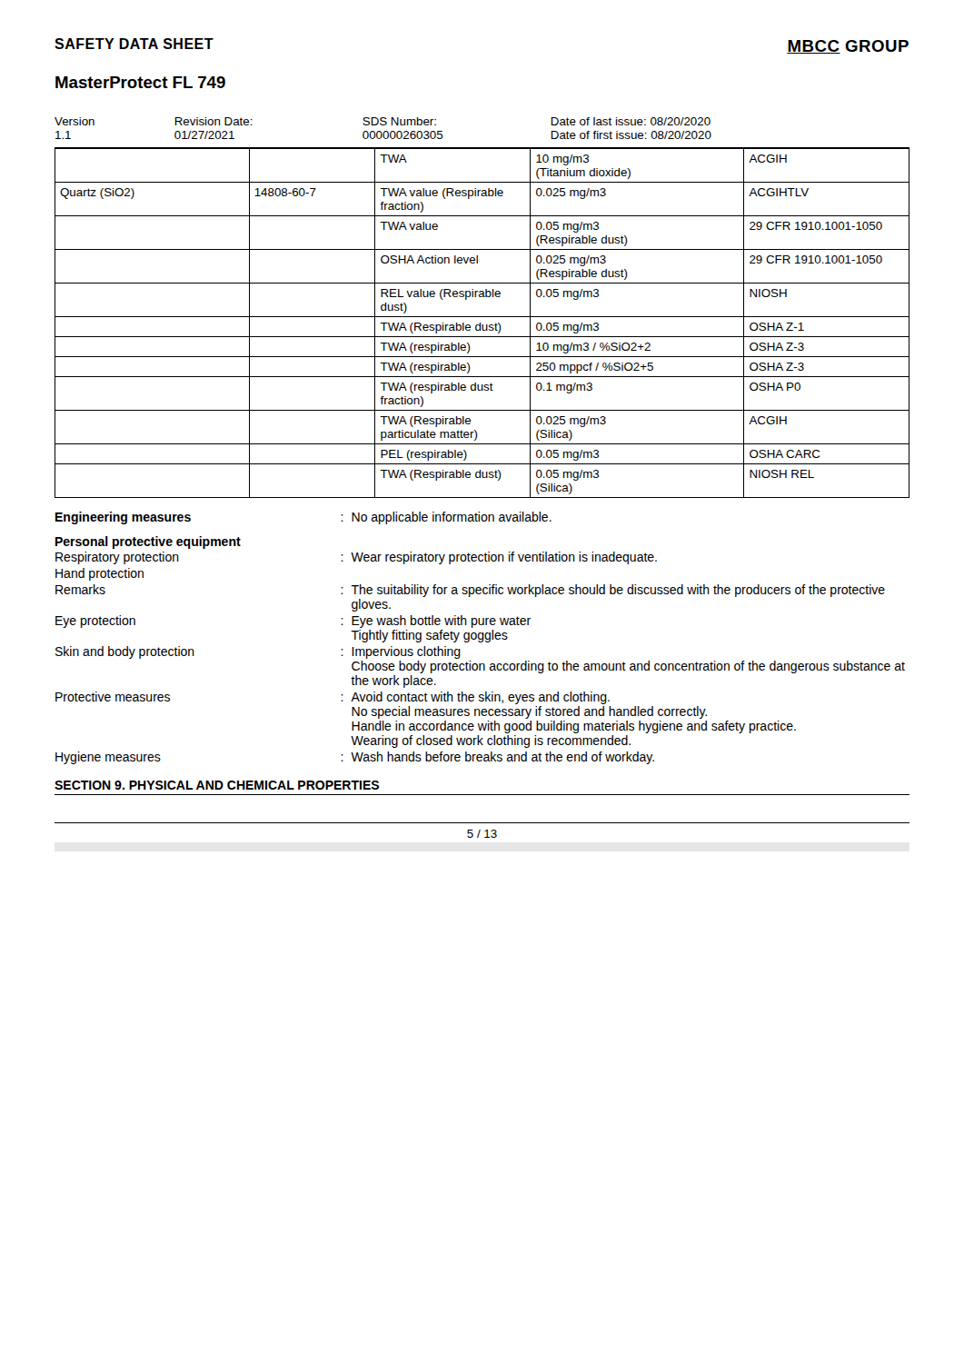SAFETY DATA SHEET
MBCC GROUP
MasterProtect FL 749
| Version 1.1 | Revision Date: 01/27/2021 | SDS Number: 000000260305 | Date of last issue: 08/20/2020 Date of first issue: 08/20/2020 |
| | | TWA | 10 mg/m3 (Titanium dioxide) | ACGIH |
| Quartz (SiO2) | 14808-60-7 | TWA value (Respirable fraction) | 0.025 mg/m3 | ACGIHTLV |
| | | TWA value | 0.05 mg/m3 (Respirable dust) | 29 CFR 1910.1001-1050 |
| | | OSHA Action level | 0.025 mg/m3 (Respirable dust) | 29 CFR 1910.1001-1050 |
| | | REL value (Respirable dust) | 0.05 mg/m3 | NIOSH |
| | | TWA (Respirable dust) | 0.05 mg/m3 | OSHA Z-1 |
| | | TWA (respirable) | 10 mg/m3 / %SiO2+2 | OSHA Z-3 |
| | | TWA (respirable) | 250 mppcf / %SiO2+5 | OSHA Z-3 |
| | | TWA (respirable dust fraction) | 0.1 mg/m3 | OSHA P0 |
| | | TWA (Respirable particulate matter) | 0.025 mg/m3 (Silica) | ACGIH |
| | | PEL (respirable) | 0.05 mg/m3 | OSHA CARC |
| | | TWA (Respirable dust) | 0.05 mg/m3 (Silica) | NIOSH REL |
| Engineering measures | : | No applicable information available. |
Personal protective equipment
| Respiratory protection | : | Wear respiratory protection if ventilation is inadequate. |
| Hand protection | | |
| Remarks | : | The suitability for a specific workplace should be discussed with the producers of the protective gloves. |
| Eye protection | : | Eye wash bottle with pure water Tightly fitting safety goggles |
| Skin and body protection | : | Impervious clothing Choose body protection according to the amount and concentration of the dangerous substance at the work place. |
| Protective measures | : | Avoid contact with the skin, eyes and clothing. No special measures necessary if stored and handled correctly. Handle in accordance with good building materials hygiene and safety practice. Wearing of closed work clothing is recommended. |
| Hygiene measures | : | Wash hands before breaks and at the end of workday. |
SECTION 9. PHYSICAL AND CHEMICAL PROPERTIES
5 / 13